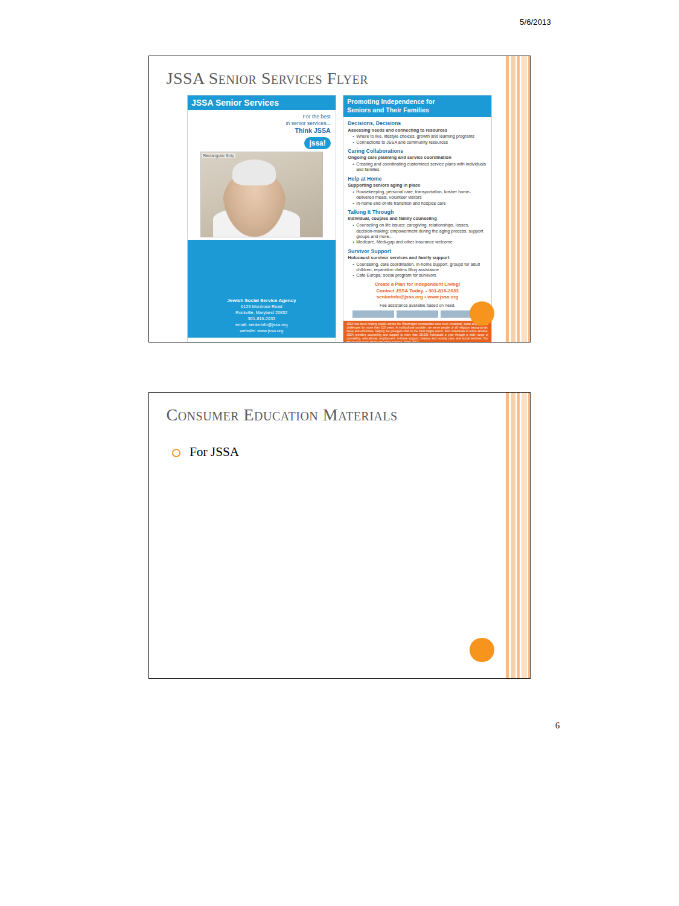5/6/2013
JSSA Senior Services Flyer
JSSA Senior Services
For the best
in senior services...
Think JSSA
jssa!
Rectangular Snip
Jewish Social Service Agency
6123 Montrose Road
Rockville, Maryland 20852
301-816-2633
email: seniorinfo@jssa.org
website: www.jssa.org
Promoting Independence for
Seniors and Their Families
Decisions, Decisions
Assessing needs and connecting to resources
Where to live, lifestyle choices, growth and learning programs
Connections to JSSA and community resources
Caring Collaborations
Ongoing care planning and service coordination
Creating and coordinating customized service plans with individuals and families
Help at Home
Supporting seniors aging in place
Housekeeping, personal care, transportation, kosher home-delivered meals, volunteer visitors
In-home end-of-life transition and hospice care
Talking It Through
Individual, couples and family counseling
Counseling on life issues: caregiving, relationships, losses, decision-making; empowerment during the aging process, support groups and more...
Medicare, Medi-gap and other insurance welcome
Survivor Support
Holocaust survivor services and family support
Counseling, care coordination, in-home support, groups for adult children, reparation claims filing assistance
Café Europa: social program for survivors
Create a Plan for Independent Living!
Contact JSSA Today. - 301-816-2633
seniorinfo@jssa.org • www.jssa.org
Fee assistance available based on need.
JSSA has been helping people across the Washington metropolitan area meet emotional, social and physical challenges for more than 110 years. A multicultural provider, we serve people of all religious backgrounds, races and ethnicities, helping the youngest child to the most fragile senior, from individuals to entire families. JSSA provides counseling and support to more than 25,000 individuals a year through a wide range of counseling, educational, employment, in-home support, hospice and nursing care, and social services. Our first need is clear, family and aging services. Think JSSA.
http://www.jssa.org/c/document_library/get_file?uuid=7dede754-e8fd-4717-bec5-3228d032385d&groupId=759272
Consumer Education Materials
For JSSA
6